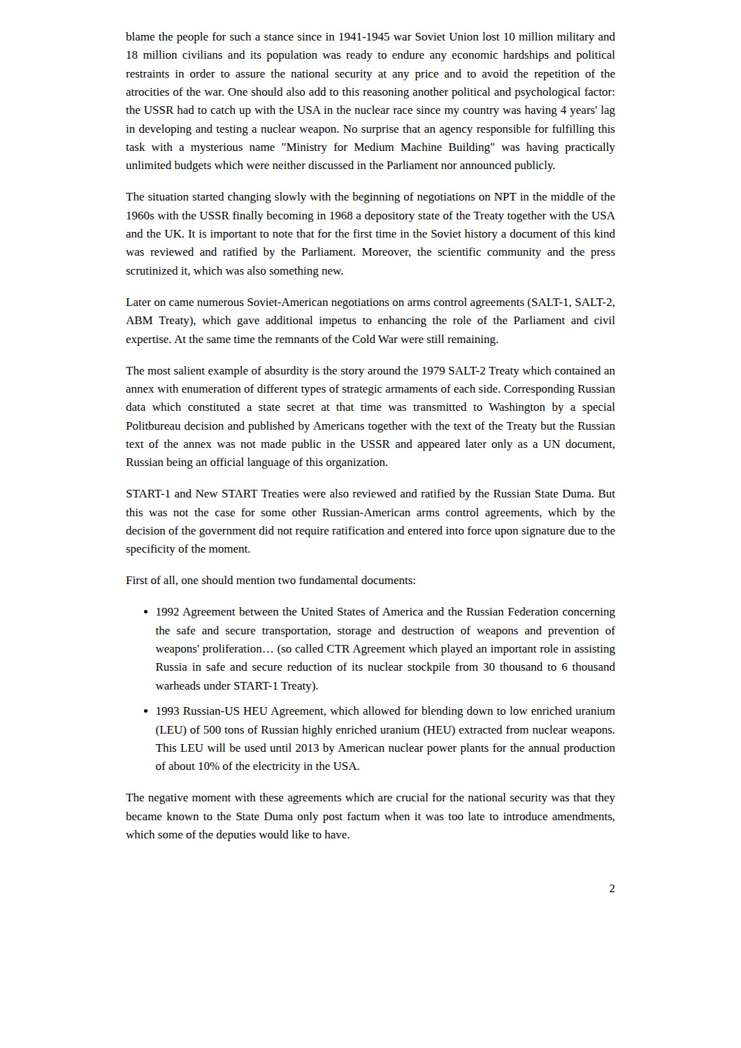blame the people for such a stance since in 1941-1945 war Soviet Union lost 10 million military and 18 million civilians and its population was ready to endure any economic hardships and political restraints in order to assure the national security at any price and to avoid the repetition of the atrocities of the war. One should also add to this reasoning another political and psychological factor: the USSR had to catch up with the USA in the nuclear race since my country was having 4 years' lag in developing and testing a nuclear weapon. No surprise that an agency responsible for fulfilling this task with a mysterious name "Ministry for Medium Machine Building" was having practically unlimited budgets which were neither discussed in the Parliament nor announced publicly.
The situation started changing slowly with the beginning of negotiations on NPT in the middle of the 1960s with the USSR finally becoming in 1968 a depository state of the Treaty together with the USA and the UK. It is important to note that for the first time in the Soviet history a document of this kind was reviewed and ratified by the Parliament. Moreover, the scientific community and the press scrutinized it, which was also something new.
Later on came numerous Soviet-American negotiations on arms control agreements (SALT-1, SALT-2, ABM Treaty), which gave additional impetus to enhancing the role of the Parliament and civil expertise. At the same time the remnants of the Cold War were still remaining.
The most salient example of absurdity is the story around the 1979 SALT-2 Treaty which contained an annex with enumeration of different types of strategic armaments of each side. Corresponding Russian data which constituted a state secret at that time was transmitted to Washington by a special Politbureau decision and published by Americans together with the text of the Treaty but the Russian text of the annex was not made public in the USSR and appeared later only as a UN document, Russian being an official language of this organization.
START-1 and New START Treaties were also reviewed and ratified by the Russian State Duma. But this was not the case for some other Russian-American arms control agreements, which by the decision of the government did not require ratification and entered into force upon signature due to the specificity of the moment.
First of all, one should mention two fundamental documents:
1992 Agreement between the United States of America and the Russian Federation concerning the safe and secure transportation, storage and destruction of weapons and prevention of weapons' proliferation… (so called CTR Agreement which played an important role in assisting Russia in safe and secure reduction of its nuclear stockpile from 30 thousand to 6 thousand warheads under START-1 Treaty).
1993 Russian-US HEU Agreement, which allowed for blending down to low enriched uranium (LEU) of 500 tons of Russian highly enriched uranium (HEU) extracted from nuclear weapons. This LEU will be used until 2013 by American nuclear power plants for the annual production of about 10% of the electricity in the USA.
The negative moment with these agreements which are crucial for the national security was that they became known to the State Duma only post factum when it was too late to introduce amendments, which some of the deputies would like to have.
2